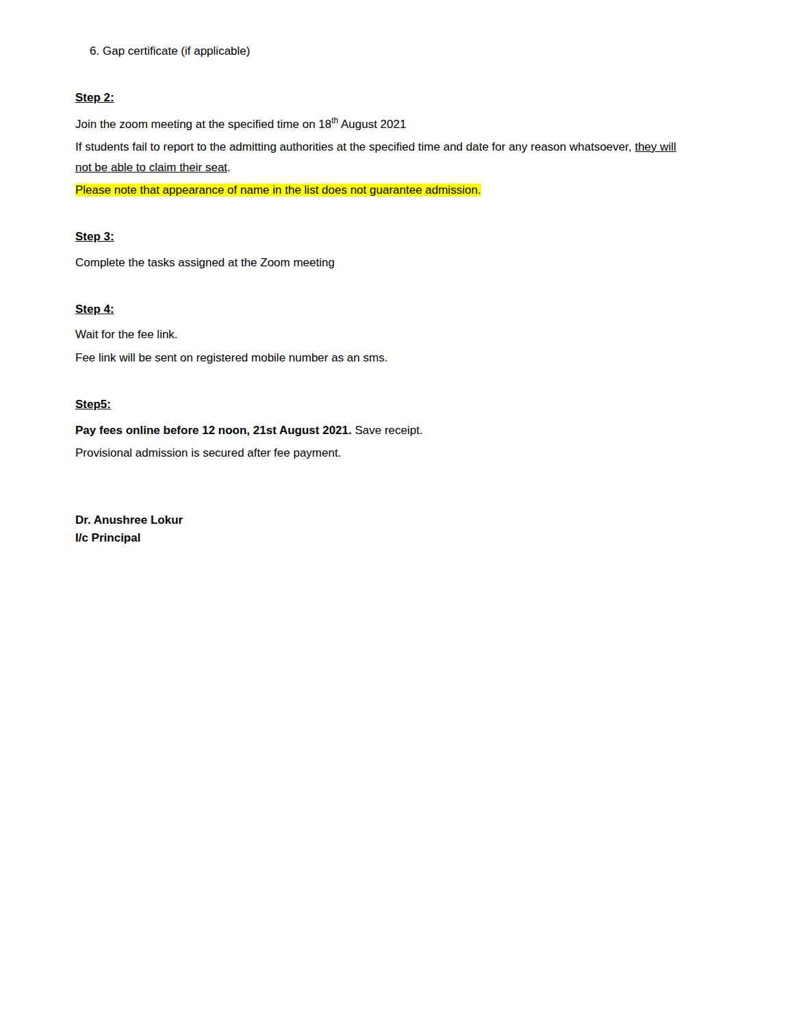Gap certificate (if applicable)
Step 2:
Join the zoom meeting at the specified time on 18th August 2021
If students fail to report to the admitting authorities at the specified time and date for any reason whatsoever, they will not be able to claim their seat.
Please note that appearance of name in the list does not guarantee admission.
Step 3:
Complete the tasks assigned at the Zoom meeting
Step 4:
Wait for the fee link.
Fee link will be sent on registered mobile number as an sms.
Step5:
Pay fees online before 12 noon, 21st August 2021. Save receipt.
Provisional admission is secured after fee payment.
Dr. Anushree Lokur
I/c Principal